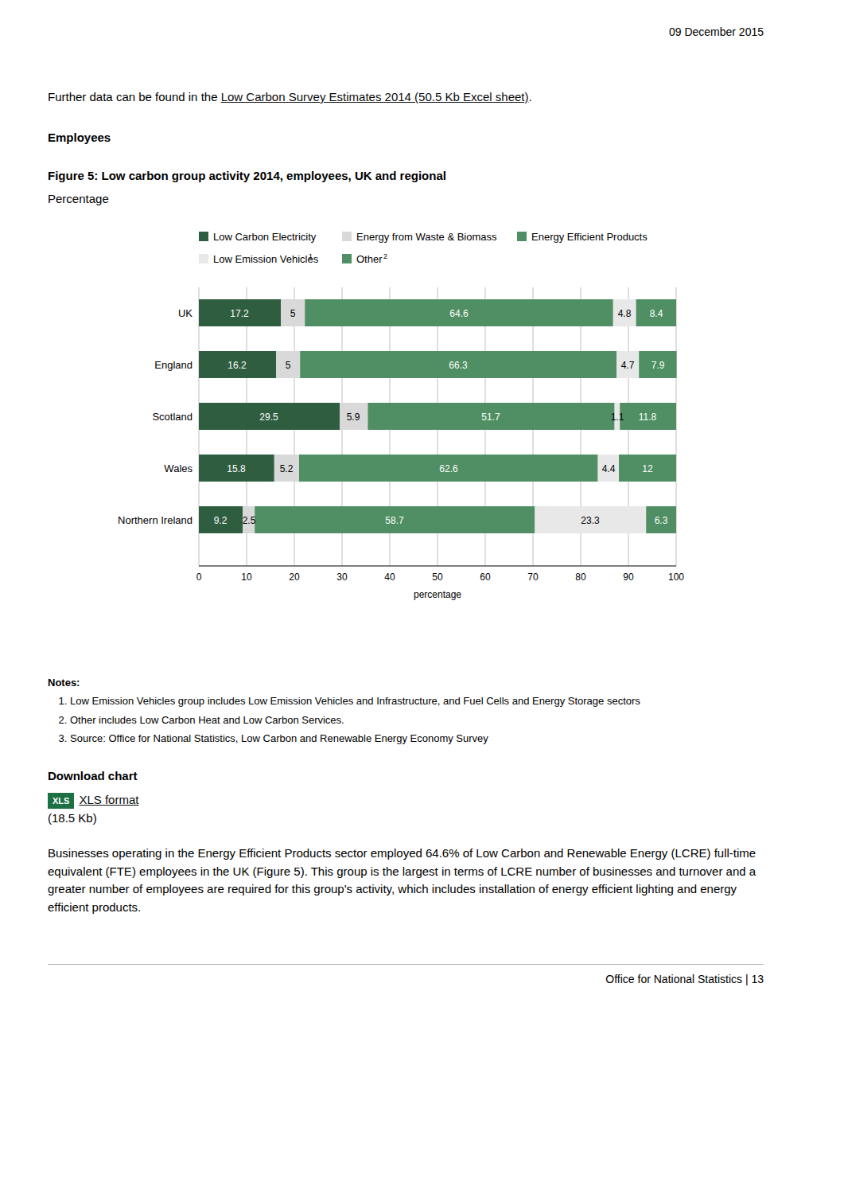09 December 2015
Further data can be found in the Low Carbon Survey Estimates 2014 (50.5 Kb Excel sheet).
Employees
Figure 5: Low carbon group activity 2014, employees, UK and regional
Percentage
Low Carbon Electricity Energy from Waste & Biomass Energy Efficient Products Low Emission Vehicles 1 Other 2 17.2 5 64.6 4.8 8.4 UK 16.2 5 66.3 4.7 7.9 England 29.5 5.9 51.7 1.1 11.8 Scotland 15.8 5.2 62.6 4.4 12 Wales 9.2 2.5 58.7 23.3 6.3 Northern Ireland 0 10 20 30 40 50 60 70 80 90 100 percentage
Notes:
Low Emission Vehicles group includes Low Emission Vehicles and Infrastructure, and Fuel Cells and Energy Storage sectors
Other includes Low Carbon Heat and Low Carbon Services.
Source: Office for National Statistics, Low Carbon and Renewable Energy Economy Survey
Download chart
XLS XLS format
(18.5 Kb)
Businesses operating in the Energy Efficient Products sector employed 64.6% of Low Carbon and Renewable Energy (LCRE) full-time equivalent (FTE) employees in the UK (Figure 5). This group is the largest in terms of LCRE number of businesses and turnover and a greater number of employees are required for this group's activity, which includes installation of energy efficient lighting and energy efficient products.
Office for National Statistics | 13